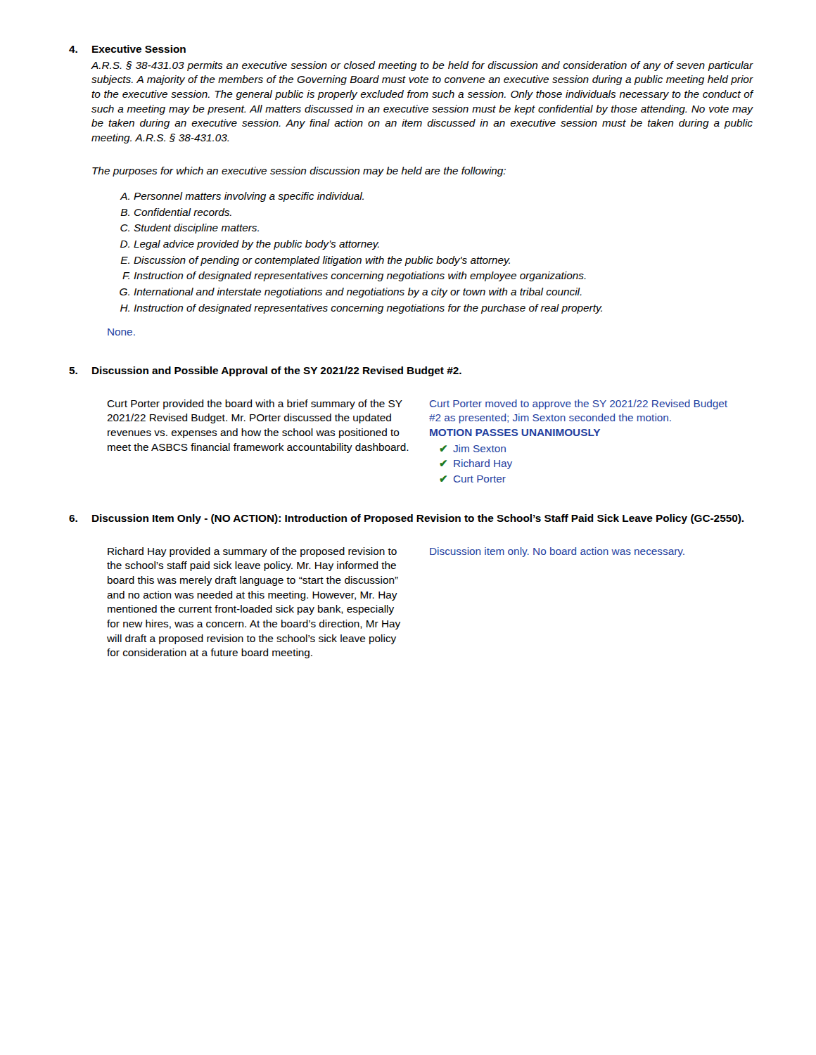Executive Session
A.R.S. § 38-431.03 permits an executive session or closed meeting to be held for discussion and consideration of any of seven particular subjects. A majority of the members of the Governing Board must vote to convene an executive session during a public meeting held prior to the executive session. The general public is properly excluded from such a session. Only those individuals necessary to the conduct of such a meeting may be present. All matters discussed in an executive session must be kept confidential by those attending. No vote may be taken during an executive session. Any final action on an item discussed in an executive session must be taken during a public meeting. A.R.S. § 38-431.03.
The purposes for which an executive session discussion may be held are the following:
Personnel matters involving a specific individual.
Confidential records.
Student discipline matters.
Legal advice provided by the public body’s attorney.
Discussion of pending or contemplated litigation with the public body's attorney.
Instruction of designated representatives concerning negotiations with employee organizations.
International and interstate negotiations and negotiations by a city or town with a tribal council.
Instruction of designated representatives concerning negotiations for the purchase of real property.
None.
Discussion and Possible Approval of the SY 2021/22 Revised Budget #2.
| Curt Porter provided the board with a brief summary of the SY 2021/22 Revised Budget. Mr. POrter discussed the updated revenues vs. expenses and how the school was positioned to meet the ASBCS financial framework accountability dashboard. | Curt Porter moved to approve the SY 2021/22 Revised Budget #2 as presented; Jim Sexton seconded the motion. MOTION PASSES UNANIMOUSLY Jim Sexton Richard Hay Curt Porter |
Discussion Item Only - (NO ACTION): Introduction of Proposed Revision to the School’s Staff Paid Sick Leave Policy (GC-2550).
| Richard Hay provided a summary of the proposed revision to the school’s staff paid sick leave policy. Mr. Hay informed the board this was merely draft language to “start the discussion” and no action was needed at this meeting. However, Mr. Hay mentioned the current front-loaded sick pay bank, especially for new hires, was a concern. At the board’s direction, Mr Hay will draft a proposed revision to the school’s sick leave policy for consideration at a future board meeting. | Discussion item only. No board action was necessary. |